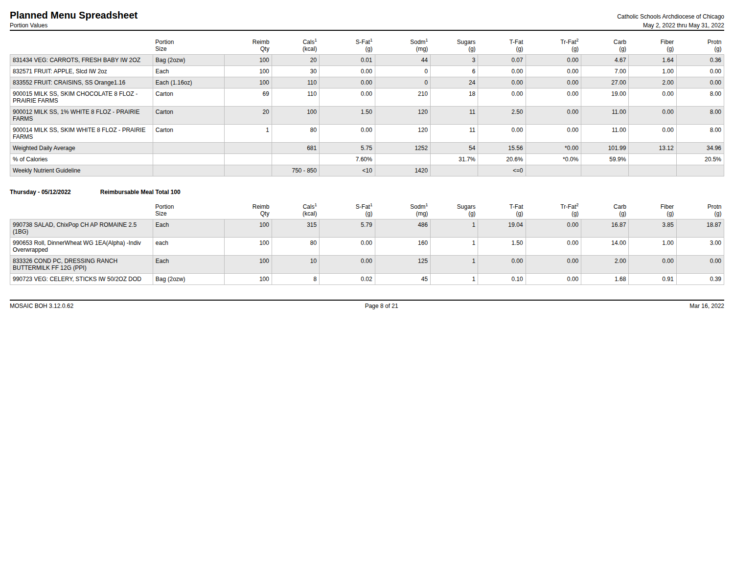Planned Menu Spreadsheet
Catholic Schools Archdiocese of Chicago
Portion Values
May 2, 2022 thru May 31, 2022
| | Portion Size | Reimb Qty | Cals 1 (kcal) | S-Fat 1 (g) | Sodm 1 (mg) | Sugars (g) | T-Fat (g) | Tr-Fat 2 (g) | Carb (g) | Fiber (g) | Protn (g) |
| --- | --- | --- | --- | --- | --- | --- | --- | --- | --- | --- | --- |
| 831434 VEG: CARROTS, FRESH BABY IW 2OZ | Bag (2ozw) | 100 | 20 | 0.01 | 44 | 3 | 0.07 | 0.00 | 4.67 | 1.64 | 0.36 |
| 832571 FRUIT: APPLE, Slcd IW 2oz | Each | 100 | 30 | 0.00 | 0 | 6 | 0.00 | 0.00 | 7.00 | 1.00 | 0.00 |
| 833552 FRUIT: CRAISINS, SS Orange1.16 | Each (1.16oz) | 100 | 110 | 0.00 | 0 | 24 | 0.00 | 0.00 | 27.00 | 2.00 | 0.00 |
| 900015 MILK SS, SKIM CHOCOLATE 8 FLOZ - PRAIRIE FARMS | Carton | 69 | 110 | 0.00 | 210 | 18 | 0.00 | 0.00 | 19.00 | 0.00 | 8.00 |
| 900012 MILK SS, 1% WHITE 8 FLOZ - PRAIRIE FARMS | Carton | 20 | 100 | 1.50 | 120 | 11 | 2.50 | 0.00 | 11.00 | 0.00 | 8.00 |
| 900014 MILK SS, SKIM WHITE 8 FLOZ - PRAIRIE FARMS | Carton | 1 | 80 | 0.00 | 120 | 11 | 0.00 | 0.00 | 11.00 | 0.00 | 8.00 |
| Weighted Daily Average | | | 681 | 5.75 | 1252 | 54 | 15.56 | *0.00 | 101.99 | 13.12 | 34.96 |
| % of Calories | | | | 7.60% | | 31.7% | 20.6% | *0.0% | 59.9% | | 20.5% |
| Weekly Nutrient Guideline | | | 750 - 850 | <10 | 1420 | | <=0 | | | | |
Thursday - 05/12/2022 Reimbursable Meal Total 100
| | Portion Size | Reimb Qty | Cals 1 (kcal) | S-Fat 1 (g) | Sodm 1 (mg) | Sugars (g) | T-Fat (g) | Tr-Fat 2 (g) | Carb (g) | Fiber (g) | Protn (g) |
| --- | --- | --- | --- | --- | --- | --- | --- | --- | --- | --- | --- |
| 990738 SALAD, ChixPop CH AP ROMAINE 2.5 (1BG) | Each | 100 | 315 | 5.79 | 486 | 1 | 19.04 | 0.00 | 16.87 | 3.85 | 18.87 |
| 990653 Roll, DinnerWheat WG 1EA(Alpha) -Indiv Overwrapped | each | 100 | 80 | 0.00 | 160 | 1 | 1.50 | 0.00 | 14.00 | 1.00 | 3.00 |
| 833326 COND PC, DRESSING RANCH BUTTERMILK FF 12G (PPI) | Each | 100 | 10 | 0.00 | 125 | 1 | 0.00 | 0.00 | 2.00 | 0.00 | 0.00 |
| 990723 VEG: CELERY, STICKS IW 50/2OZ DOD | Bag (2ozw) | 100 | 8 | 0.02 | 45 | 1 | 0.10 | 0.00 | 1.68 | 0.91 | 0.39 |
MOSAIC BOH 3.12.0.62
Page 8 of 21
Mar 16, 2022